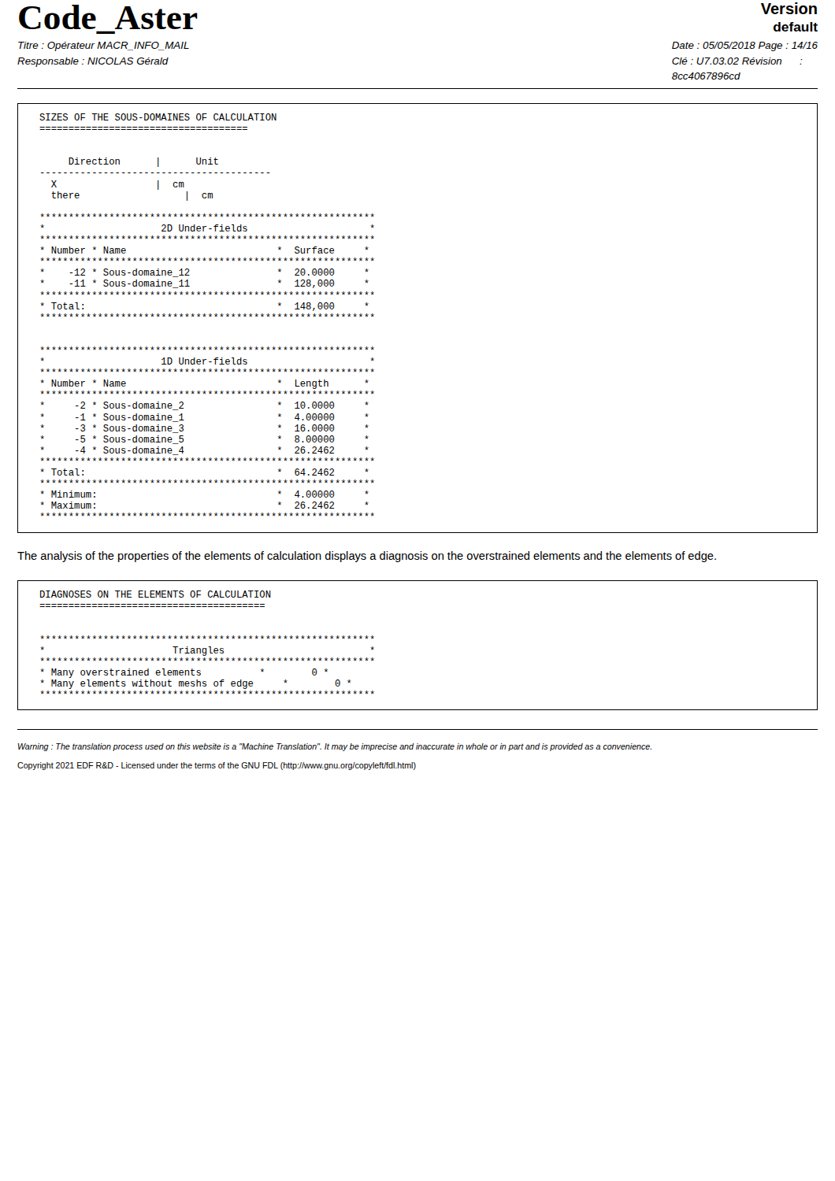Code_Aster
Version
default
Titre : Opérateur MACR_INFO_MAIL
Responsable : NICOLAS Gérald
Date : 05/05/2018 Page : 14/16
Clé : U7.03.02 Révision :
8cc4067896cd
  SIZES OF THE SOUS-DOMAINES OF CALCULATION
  ====================================


       Direction      |      Unit
  ----------------------------------------
    X                 |  cm
    there                  |  cm

  **********************************************************
  *                    2D Under-fields                     *
  **********************************************************
  * Number * Name                          *  Surface     *
  **********************************************************
  *    -12 * Sous-domaine_12               *  20.0000     *
  *    -11 * Sous-domaine_11               *  128,000     *
  **********************************************************
  * Total:                                 *  148,000     *
  **********************************************************


  **********************************************************
  *                    1D Under-fields                     *
  **********************************************************
  * Number * Name                          *  Length      *
  **********************************************************
  *     -2 * Sous-domaine_2                *  10.0000     *
  *     -1 * Sous-domaine_1                *  4.00000     *
  *     -3 * Sous-domaine_3                *  16.0000     *
  *     -5 * Sous-domaine_5                *  8.00000     *
  *     -4 * Sous-domaine_4                *  26.2462     *
  **********************************************************
  * Total:                                 *  64.2462     *
  **********************************************************
  * Minimum:                               *  4.00000     *
  * Maximum:                               *  26.2462     *
  **********************************************************
The analysis of the properties of the elements of calculation displays a diagnosis on the overstrained elements and the elements of edge.
  DIAGNOSES ON THE ELEMENTS OF CALCULATION
  =======================================


  **********************************************************
  *                      Triangles                         *
  **********************************************************
  * Many overstrained elements          *        0 *
  * Many elements without meshs of edge     *        0 *
  **********************************************************
Warning : The translation process used on this website is a "Machine Translation". It may be imprecise and inaccurate in whole or in part and is provided as a convenience.
Copyright 2021 EDF R&D - Licensed under the terms of the GNU FDL (http://www.gnu.org/copyleft/fdl.html)